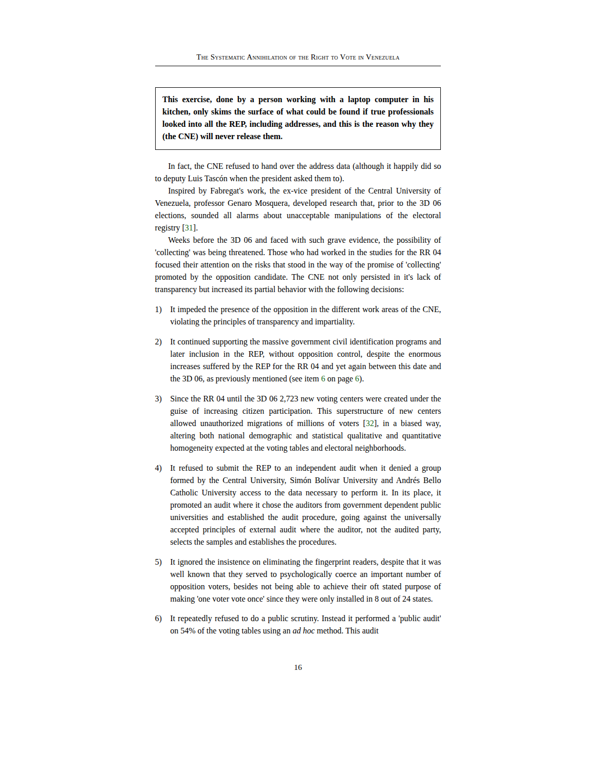The Systematic Annihilation of the Right to Vote in Venezuela
This exercise, done by a person working with a laptop computer in his kitchen, only skims the surface of what could be found if true professionals looked into all the REP, including addresses, and this is the reason why they (the CNE) will never release them.
In fact, the CNE refused to hand over the address data (although it happily did so to deputy Luis Tascón when the president asked them to).
Inspired by Fabregat's work, the ex-vice president of the Central University of Venezuela, professor Genaro Mosquera, developed research that, prior to the 3D 06 elections, sounded all alarms about unacceptable manipulations of the electoral registry [31].
Weeks before the 3D 06 and faced with such grave evidence, the possibility of 'collecting' was being threatened. Those who had worked in the studies for the RR 04 focused their attention on the risks that stood in the way of the promise of 'collecting' promoted by the opposition candidate. The CNE not only persisted in it's lack of transparency but increased its partial behavior with the following decisions:
It impeded the presence of the opposition in the different work areas of the CNE, violating the principles of transparency and impartiality.
It continued supporting the massive government civil identification programs and later inclusion in the REP, without opposition control, despite the enormous increases suffered by the REP for the RR 04 and yet again between this date and the 3D 06, as previously mentioned (see item 6 on page 6).
Since the RR 04 until the 3D 06 2,723 new voting centers were created under the guise of increasing citizen participation. This superstructure of new centers allowed unauthorized migrations of millions of voters [32], in a biased way, altering both national demographic and statistical qualitative and quantitative homogeneity expected at the voting tables and electoral neighborhoods.
It refused to submit the REP to an independent audit when it denied a group formed by the Central University, Simón Bolívar University and Andrés Bello Catholic University access to the data necessary to perform it. In its place, it promoted an audit where it chose the auditors from government dependent public universities and established the audit procedure, going against the universally accepted principles of external audit where the auditor, not the audited party, selects the samples and establishes the procedures.
It ignored the insistence on eliminating the fingerprint readers, despite that it was well known that they served to psychologically coerce an important number of opposition voters, besides not being able to achieve their oft stated purpose of making 'one voter vote once' since they were only installed in 8 out of 24 states.
It repeatedly refused to do a public scrutiny. Instead it performed a 'public audit' on 54% of the voting tables using an ad hoc method. This audit
16